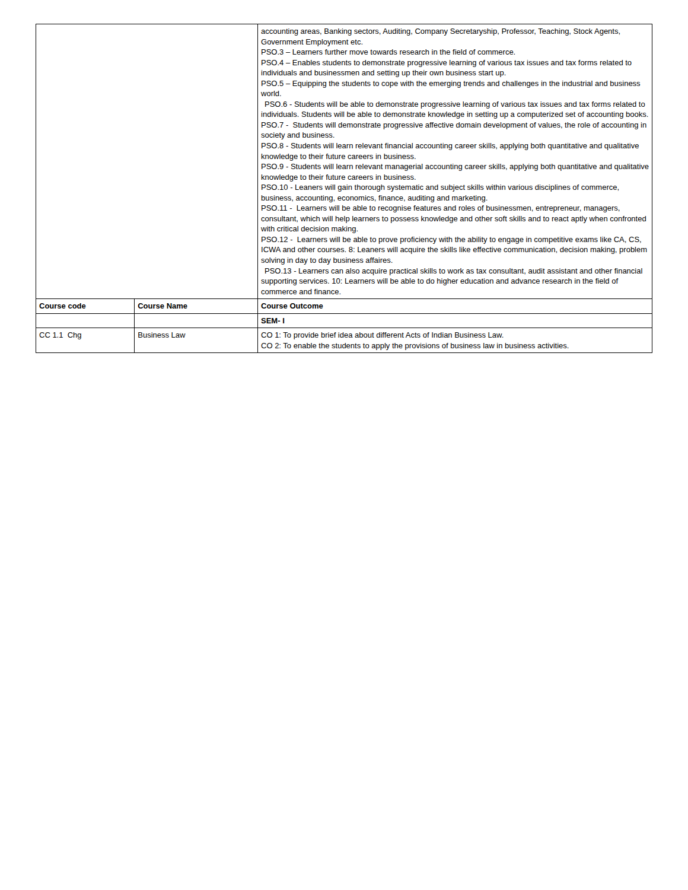| | accounting areas, Banking sectors, Auditing, Company Secretaryship, Professor, Teaching, Stock Agents, Government Employment etc. PSO.3 – Learners further move towards research in the field of commerce. PSO.4 – Enables students to demonstrate progressive learning of various tax issues and tax forms related to individuals and businessmen and setting up their own business start up. PSO.5 – Equipping the students to cope with the emerging trends and challenges in the industrial and business world. PSO.6 - Students will be able to demonstrate progressive learning of various tax issues and tax forms related to individuals. Students will be able to demonstrate knowledge in setting up a computerized set of accounting books. PSO.7 - Students will demonstrate progressive affective domain development of values, the role of accounting in society and business. PSO.8 - Students will learn relevant financial accounting career skills, applying both quantitative and qualitative knowledge to their future careers in business. PSO.9 - Students will learn relevant managerial accounting career skills, applying both quantitative and qualitative knowledge to their future careers in business. PSO.10 - Leaners will gain thorough systematic and subject skills within various disciplines of commerce, business, accounting, economics, finance, auditing and marketing. PSO.11 - Learners will be able to recognise features and roles of businessmen, entrepreneur, managers, consultant, which will help learners to possess knowledge and other soft skills and to react aptly when confronted with critical decision making. PSO.12 - Learners will be able to prove proficiency with the ability to engage in competitive exams like CA, CS, ICWA and other courses. 8: Leaners will acquire the skills like effective communication, decision making, problem solving in day to day business affaires. PSO.13 - Learners can also acquire practical skills to work as tax consultant, audit assistant and other financial supporting services. 10: Learners will be able to do higher education and advance research in the field of commerce and finance. |
| Course code | Course Name | Course Outcome |
| | | SEM- I |
| CC 1.1 Chg | Business Law | CO 1: To provide brief idea about different Acts of Indian Business Law. CO 2: To enable the students to apply the provisions of business law in business activities. |